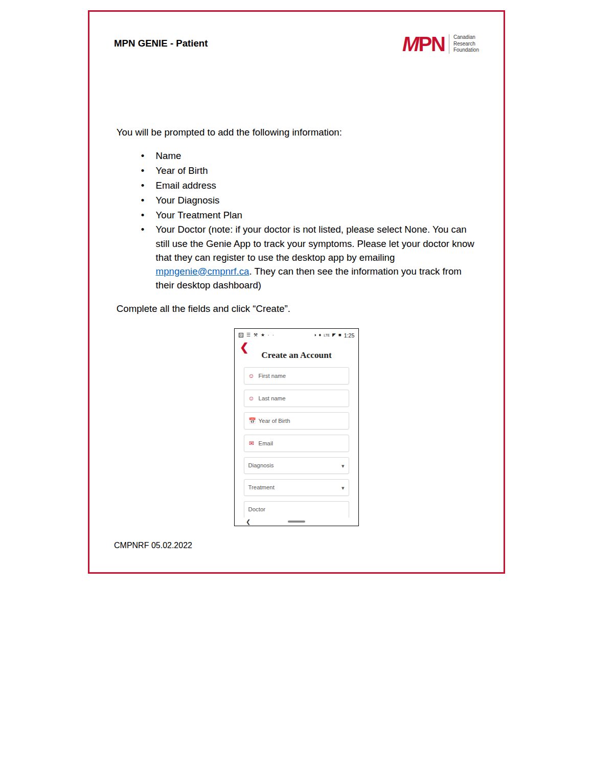MPN GENIE - Patient
MPN
Canadian
Research
Foundation
You will be prompted to add the following information:
Name
Year of Birth
Email address
Your Diagnosis
Your Treatment Plan
Your Doctor (note: if your doctor is not listed, please select None. You can still use the Genie App to track your symptoms. Please let your doctor know that they can register to use the desktop app by emailing mpngenie@cmpnrf.ca. They can then see the information you track from their desktop dashboard)
Complete all the fields and click “Create”.
31 ☰ ⚒ ★ · ·
◑ ♦ LTE ◤ ■ 1:25
❮
Create an Account
☺ First name
☺ Last name
📅 Year of Birth
✉ Email
Diagnosis ▾
Treatment ▾
Doctor
❮
CMPNRF 05.02.2022